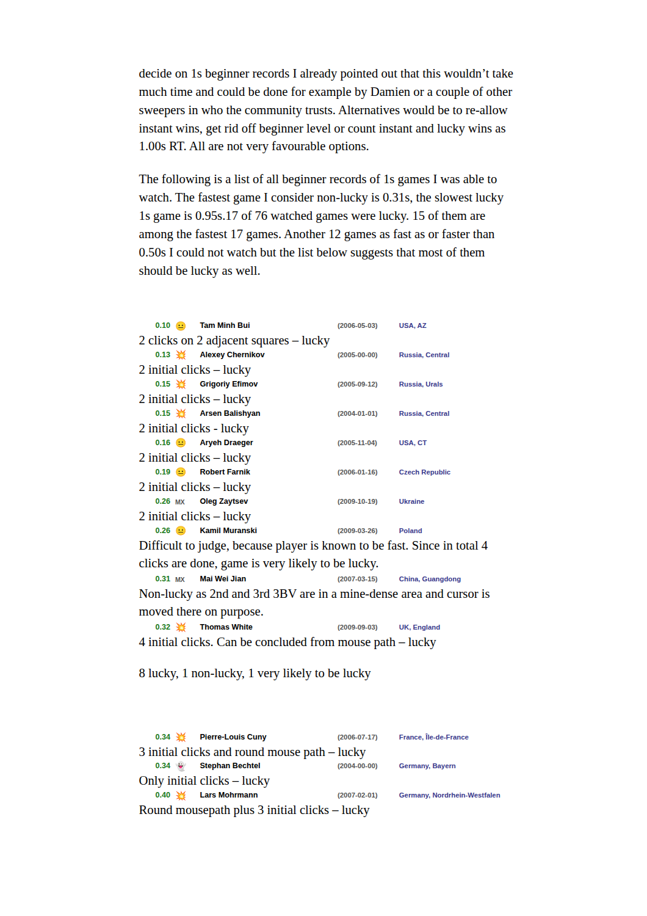decide on 1s beginner records I already pointed out that this wouldn’t take much time and could be done for example by Damien or a couple of other sweepers in who the community trusts. Alternatives would be to re-allow instant wins, get rid off beginner level or count instant and lucky wins as 1.00s RT. All are not very favourable options.
The following is a list of all beginner records of 1s games I was able to watch. The fastest game I consider non-lucky is 0.31s, the slowest lucky 1s game is 0.95s.17 of 76 watched games were lucky. 15 of them are among the fastest 17 games. Another 12 games as fast as or faster than 0.50s I could not watch but the list below suggests that most of them should be lucky as well.
0.10 😐 Tam Minh Bui (2006-05-03) USA, AZ
2 clicks on 2 adjacent squares – lucky
0.13 💥 Alexey Chernikov (2005-00-00) Russia, Central
2 initial clicks – lucky
0.15 💥 Grigoriy Efimov (2005-09-12) Russia, Urals
2 initial clicks – lucky
0.15 💥 Arsen Balishyan (2004-01-01) Russia, Central
2 initial clicks - lucky
0.16 😐 Aryeh Draeger (2005-11-04) USA, CT
2 initial clicks – lucky
0.19 😐 Robert Farnik (2006-01-16) Czech Republic
2 initial clicks – lucky
0.26 MX Oleg Zaytsev (2009-10-19) Ukraine
2 initial clicks – lucky
0.26 😐 Kamil Muranski (2009-03-26) Poland
Difficult to judge, because player is known to be fast. Since in total 4 clicks are done, game is very likely to be lucky.
0.31 MX Mai Wei Jian (2007-03-15) China, Guangdong
Non-lucky as 2nd and 3rd 3BV are in a mine-dense area and cursor is moved there on purpose.
0.32 💥 Thomas White (2009-09-03) UK, England
4 initial clicks. Can be concluded from mouse path – lucky
8 lucky, 1 non-lucky, 1 very likely to be lucky
0.34 💥 Pierre-Louis Cuny (2006-07-17) France, Île-de-France
3 initial clicks and round mouse path – lucky
0.34 👻 Stephan Bechtel (2004-00-00) Germany, Bayern
Only initial clicks – lucky
0.40 💥 Lars Mohrmann (2007-02-01) Germany, Nordrhein-Westfalen
Round mousepath plus 3 initial clicks – lucky